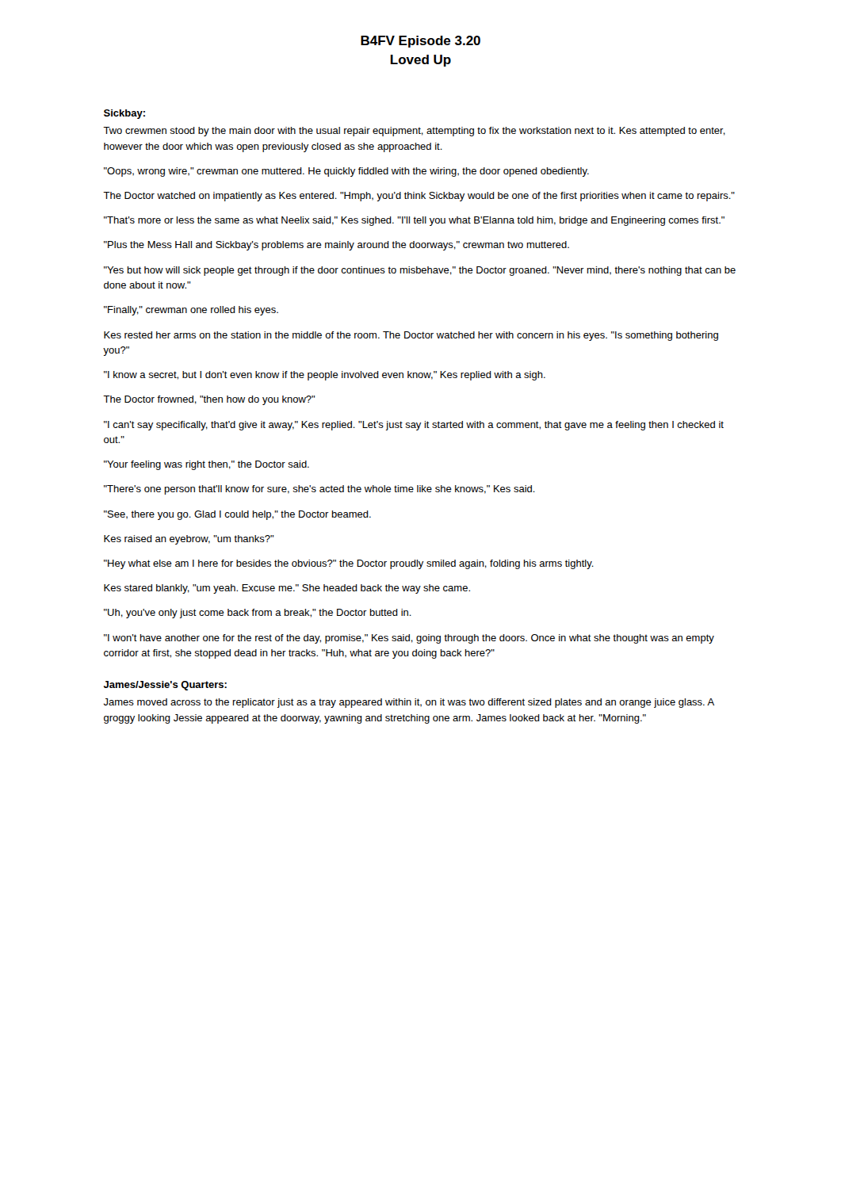B4FV Episode 3.20
Loved Up
Sickbay:
Two crewmen stood by the main door with the usual repair equipment, attempting to fix the workstation next to it. Kes attempted to enter, however the door which was open previously closed as she approached it.
"Oops, wrong wire," crewman one muttered. He quickly fiddled with the wiring, the door opened obediently.
The Doctor watched on impatiently as Kes entered. "Hmph, you'd think Sickbay would be one of the first priorities when it came to repairs."
"That's more or less the same as what Neelix said," Kes sighed. "I'll tell you what B'Elanna told him, bridge and Engineering comes first."
"Plus the Mess Hall and Sickbay's problems are mainly around the doorways," crewman two muttered.
"Yes but how will sick people get through if the door continues to misbehave," the Doctor groaned. "Never mind, there's nothing that can be done about it now."
"Finally," crewman one rolled his eyes.
Kes rested her arms on the station in the middle of the room. The Doctor watched her with concern in his eyes. "Is something bothering you?"
"I know a secret, but I don't even know if the people involved even know," Kes replied with a sigh.
The Doctor frowned, "then how do you know?"
"I can't say specifically, that'd give it away," Kes replied. "Let's just say it started with a comment, that gave me a feeling then I checked it out."
"Your feeling was right then," the Doctor said.
"There's one person that'll know for sure, she's acted the whole time like she knows," Kes said.
"See, there you go. Glad I could help," the Doctor beamed.
Kes raised an eyebrow, "um thanks?"
"Hey what else am I here for besides the obvious?" the Doctor proudly smiled again, folding his arms tightly.
Kes stared blankly, "um yeah. Excuse me." She headed back the way she came.
"Uh, you've only just come back from a break," the Doctor butted in.
"I won't have another one for the rest of the day, promise," Kes said, going through the doors. Once in what she thought was an empty corridor at first, she stopped dead in her tracks. "Huh, what are you doing back here?"
James/Jessie's Quarters:
James moved across to the replicator just as a tray appeared within it, on it was two different sized plates and an orange juice glass. A groggy looking Jessie appeared at the doorway, yawning and stretching one arm. James looked back at her. "Morning."